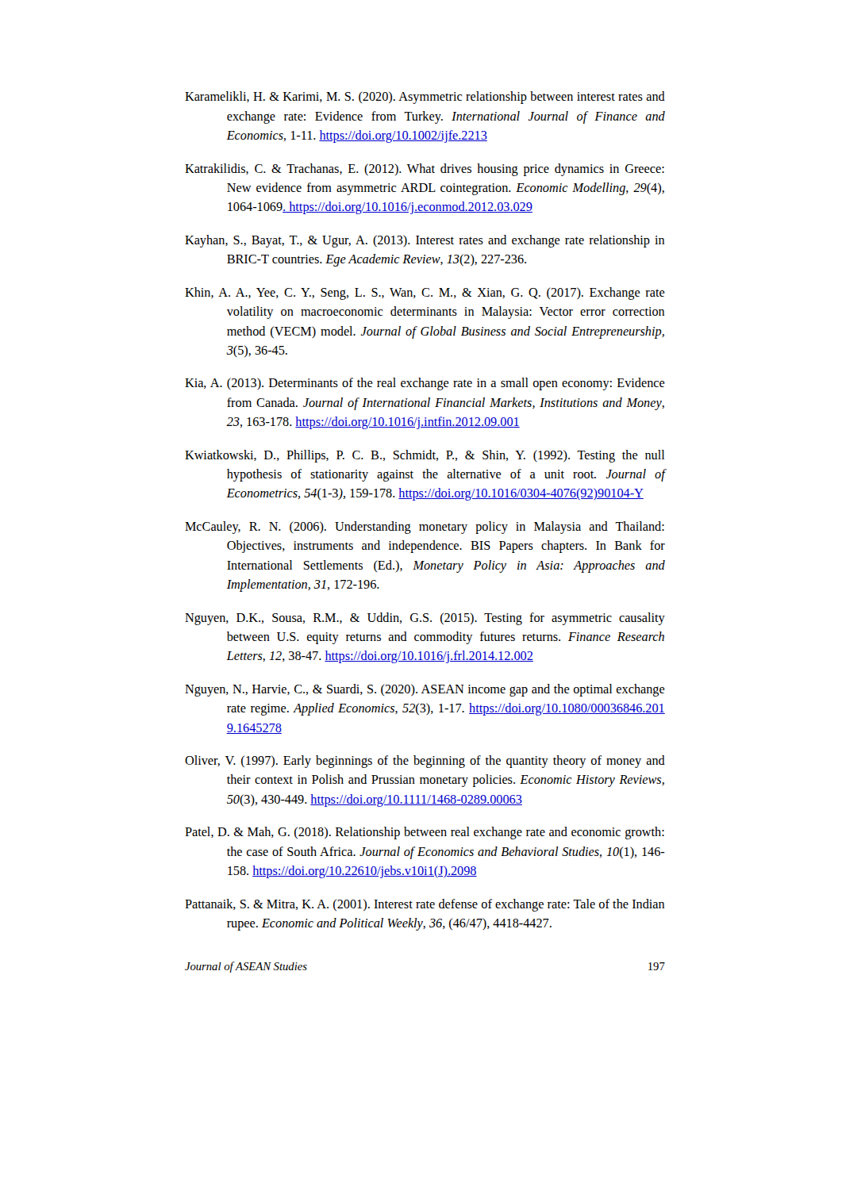Karamelikli, H. & Karimi, M. S. (2020). Asymmetric relationship between interest rates and exchange rate: Evidence from Turkey. International Journal of Finance and Economics, 1-11. https://doi.org/10.1002/ijfe.2213
Katrakilidis, C. & Trachanas, E. (2012). What drives housing price dynamics in Greece: New evidence from asymmetric ARDL cointegration. Economic Modelling, 29(4), 1064-1069. https://doi.org/10.1016/j.econmod.2012.03.029
Kayhan, S., Bayat, T., & Ugur, A. (2013). Interest rates and exchange rate relationship in BRIC-T countries. Ege Academic Review, 13(2), 227-236.
Khin, A. A., Yee, C. Y., Seng, L. S., Wan, C. M., & Xian, G. Q. (2017). Exchange rate volatility on macroeconomic determinants in Malaysia: Vector error correction method (VECM) model. Journal of Global Business and Social Entrepreneurship, 3(5), 36-45.
Kia, A. (2013). Determinants of the real exchange rate in a small open economy: Evidence from Canada. Journal of International Financial Markets, Institutions and Money, 23, 163-178. https://doi.org/10.1016/j.intfin.2012.09.001
Kwiatkowski, D., Phillips, P. C. B., Schmidt, P., & Shin, Y. (1992). Testing the null hypothesis of stationarity against the alternative of a unit root. Journal of Econometrics, 54(1-3), 159-178. https://doi.org/10.1016/0304-4076(92)90104-Y
McCauley, R. N. (2006). Understanding monetary policy in Malaysia and Thailand: Objectives, instruments and independence. BIS Papers chapters. In Bank for International Settlements (Ed.), Monetary Policy in Asia: Approaches and Implementation, 31, 172-196.
Nguyen, D.K., Sousa, R.M., & Uddin, G.S. (2015). Testing for asymmetric causality between U.S. equity returns and commodity futures returns. Finance Research Letters, 12, 38-47. https://doi.org/10.1016/j.frl.2014.12.002
Nguyen, N., Harvie, C., & Suardi, S. (2020). ASEAN income gap and the optimal exchange rate regime. Applied Economics, 52(3), 1-17. https://doi.org/10.1080/00036846.2019.1645278
Oliver, V. (1997). Early beginnings of the beginning of the quantity theory of money and their context in Polish and Prussian monetary policies. Economic History Reviews, 50(3), 430-449. https://doi.org/10.1111/1468-0289.00063
Patel, D. & Mah, G. (2018). Relationship between real exchange rate and economic growth: the case of South Africa. Journal of Economics and Behavioral Studies, 10(1), 146-158. https://doi.org/10.22610/jebs.v10i1(J).2098
Pattanaik, S. & Mitra, K. A. (2001). Interest rate defense of exchange rate: Tale of the Indian rupee. Economic and Political Weekly, 36, (46/47), 4418-4427.
Journal of ASEAN Studies 197